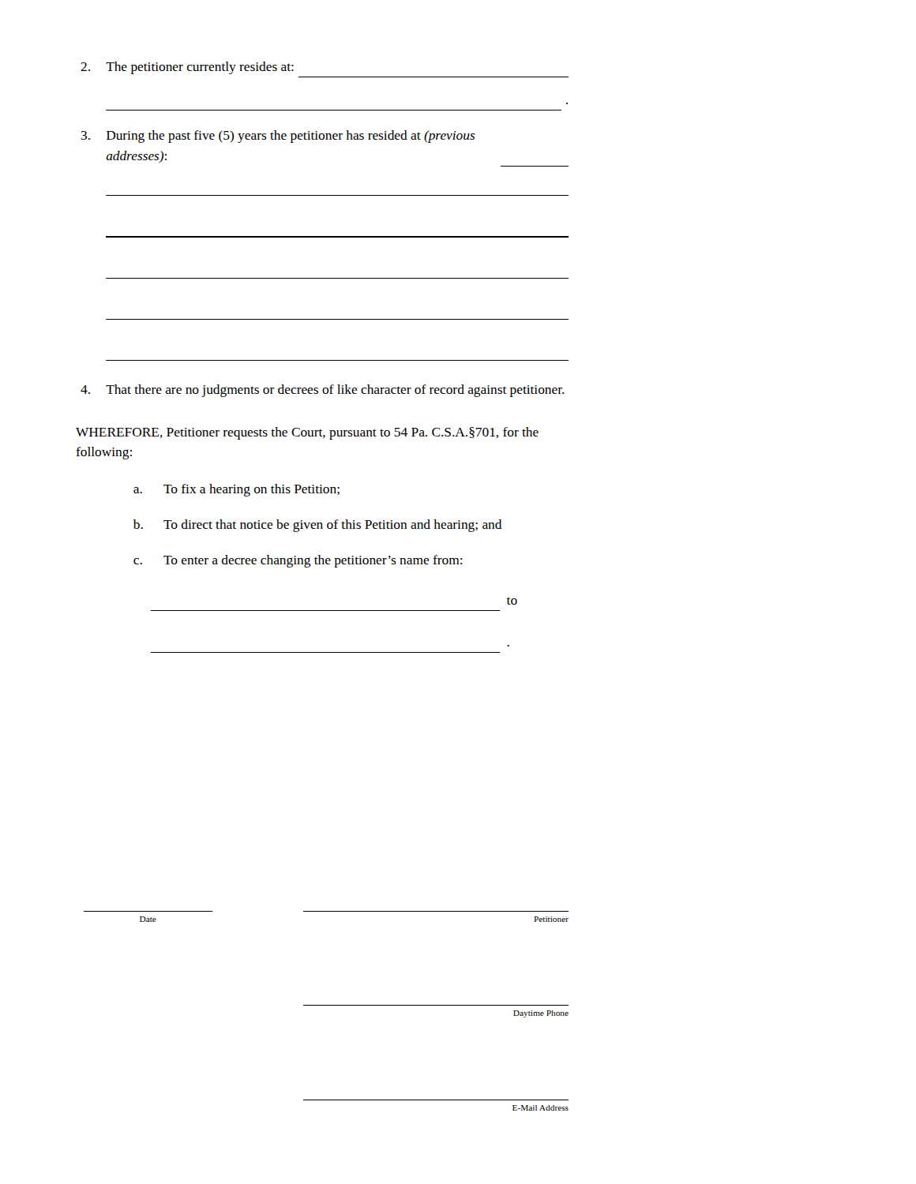2.
The petitioner currently resides at:
.
3.
During the past five (5) years the petitioner has resided at (previous addresses):
4. That there are no judgments or decrees of like character of record against petitioner.
WHEREFORE, Petitioner requests the Court, pursuant to 54 Pa. C.S.A.§701, for the following:
a. To fix a hearing on this Petition;
b. To direct that notice be given of this Petition and hearing; and
c. To enter a decree changing the petitioner’s name from:
to
.
Date
Petitioner
Daytime Phone
E-Mail Address